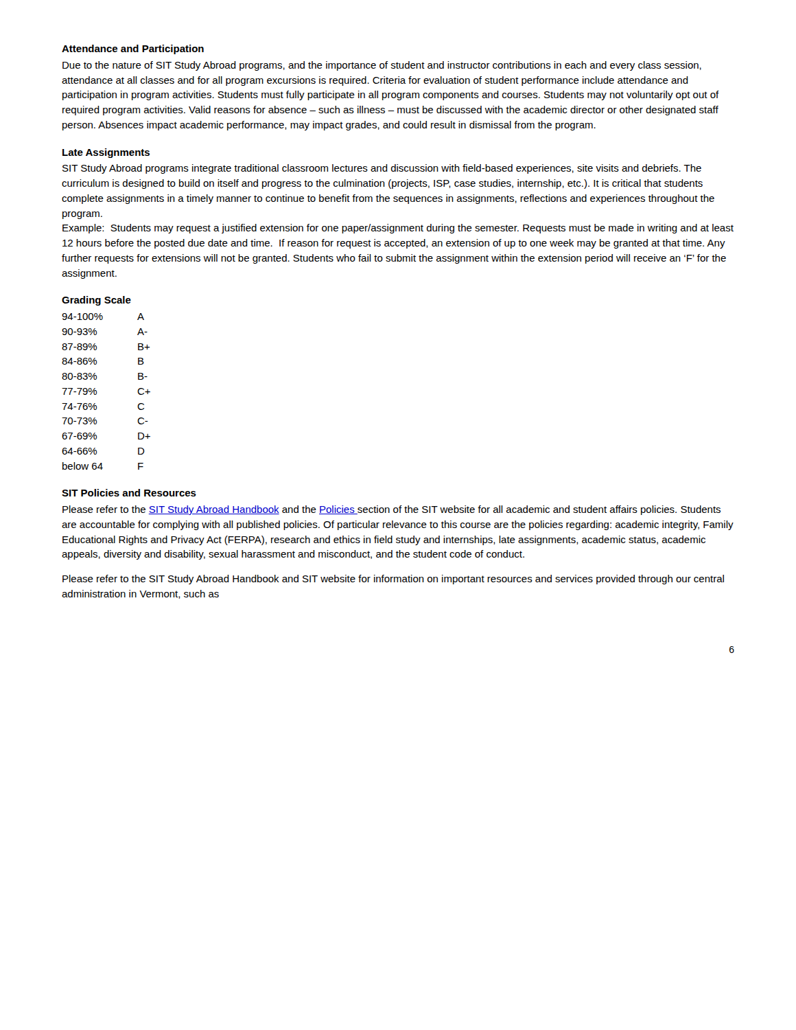Attendance and Participation
Due to the nature of SIT Study Abroad programs, and the importance of student and instructor contributions in each and every class session, attendance at all classes and for all program excursions is required. Criteria for evaluation of student performance include attendance and participation in program activities. Students must fully participate in all program components and courses. Students may not voluntarily opt out of required program activities. Valid reasons for absence – such as illness – must be discussed with the academic director or other designated staff person. Absences impact academic performance, may impact grades, and could result in dismissal from the program.
Late Assignments
SIT Study Abroad programs integrate traditional classroom lectures and discussion with field-based experiences, site visits and debriefs. The curriculum is designed to build on itself and progress to the culmination (projects, ISP, case studies, internship, etc.). It is critical that students complete assignments in a timely manner to continue to benefit from the sequences in assignments, reflections and experiences throughout the program.
Example: Students may request a justified extension for one paper/assignment during the semester. Requests must be made in writing and at least 12 hours before the posted due date and time. If reason for request is accepted, an extension of up to one week may be granted at that time. Any further requests for extensions will not be granted. Students who fail to submit the assignment within the extension period will receive an ‘F’ for the assignment.
Grading Scale
94-100% A
90-93% A-
87-89% B+
84-86% B
80-83% B-
77-79% C+
74-76% C
70-73% C-
67-69% D+
64-66% D
below 64 F
SIT Policies and Resources
Please refer to the SIT Study Abroad Handbook and the Policies section of the SIT website for all academic and student affairs policies. Students are accountable for complying with all published policies. Of particular relevance to this course are the policies regarding: academic integrity, Family Educational Rights and Privacy Act (FERPA), research and ethics in field study and internships, late assignments, academic status, academic appeals, diversity and disability, sexual harassment and misconduct, and the student code of conduct.
Please refer to the SIT Study Abroad Handbook and SIT website for information on important resources and services provided through our central administration in Vermont, such as
6